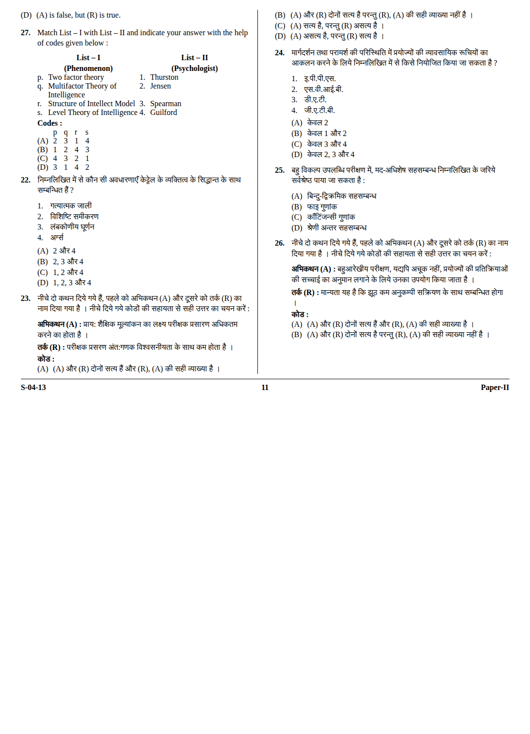(D)
(A) is false, but (R) is true.
27.
Match List – I with List – II and indicate your answer with the help of codes given below :
List – I
List – II
(Phenomenon)
(Psychologist)
p. Two factor theory
1. Thurston
q. Multifactor Theory of Intelligence
2. Jensen
r. Structure of Intellect Model
3. Spearman
s. Level Theory of Intelligence
4. Guilford
Codes :
| | p | q | r | s |
| (A) | 2 | 3 | 1 | 4 |
| (B) | 1 | 2 | 4 | 3 |
| (C) | 4 | 3 | 2 | 1 |
| (D) | 3 | 1 | 4 | 2 |
22.
निम्नलिखित में से कौन सी अवधारणाएँ केट्टेल के व्यक्तित्व के सिद्धान्त के साथ सम्बन्धित हैं ?
1. गत्यात्मक जाली
2. विशिष्टि समीकरण
3. लंबकोणीय घूर्णन
4. अर्ग्स
(A) 2 और 4
(B) 2, 3 और 4
(C) 1, 2 और 4
(D) 1, 2, 3 और 4
23.
नीचे दो कथन दिये गये हैं, पहले को अभिकथन (A) और दूसरे को तर्क (R) का नाम दिया गया है । नीचे दिये गये कोडों की सहायता से सही उत्तर का चयन करें :
अभिकथन (A) : प्राय: शैक्षिक मूल्यांकन का लक्ष्य परीक्षक प्रसारण अधिकतम करने का होता है ।
तर्क (R) : परीक्षक प्रसरण अंत:गणक विश्वसनीयता के साथ कम होता है ।
कोड :
(A)(A) और (R) दोनों सत्य हैं और (R), (A) की सही व्याख्या है ।
(B)(A) और (R) दोनों सत्य है परन्तु (R), (A) की सही व्याख्या नहीं है ।
(C)(A) सत्य है, परन्तु (R) असत्य है ।
(D)(A) असत्य है, परन्तु (R) सत्य है ।
24.
मार्गदर्शन तथा परामर्श की परिस्थिति में प्रयोज्यों की व्यावसायिक रूचियों का आकलन करने के लिये निम्नलिखित में से किसे नियोजित किया जा सकता है ?
1. इ.पी.पी.एस.
2. एस.वी.आई.बी.
3. डी.ए.टी.
4. जी.ए.टी.बी.
(A) केवल 2
(B) केवल 1 और 2
(C) केवल 3 और 4
(D) केवल 2, 3 और 4
25.
बहु विकल्प उपलब्धि परीक्षण में, मद-अधिशेष सहसम्बन्ध निम्नलिखित के जरिये सर्वश्रेष्ठ पाया जा सकता है :
(A) बिन्दु-द्विक्रमिक सहसम्बन्ध
(B) फाइ गुणांक
(C) काँटिंजन्सी गुणांक
(D) श्रेणी अन्तर सहसम्बन्ध
26.
नीचे दो कथन दिये गये हैं, पहले को अभिकथन (A) और दूसरे को तर्क (R) का नाम दिया गया है । नीचे दिये गये कोडों की सहायता से सही उत्तर का चयन करें :
अभिकथन (A) : बहुआरेखीय परीक्षण, यद्यपि अचूक नहीं, प्रयोज्यों की प्रतिक्रियाओं की सच्चाई का अनुमान लगाने के लिये उनका उपयोग किया जाता है ।
तर्क (R) : मान्यता यह है कि झूठ कम अनुकम्पी सक्रियण के साथ सम्बन्धित होगा ।
कोड :
(A)(A) और (R) दोनों सत्य हैं और (R), (A) की सही व्याख्या है ।
(B)(A) और (R) दोनों सत्य है परन्तु (R), (A) की सही व्याख्या नहीं है ।
S-04-13
11
Paper-II